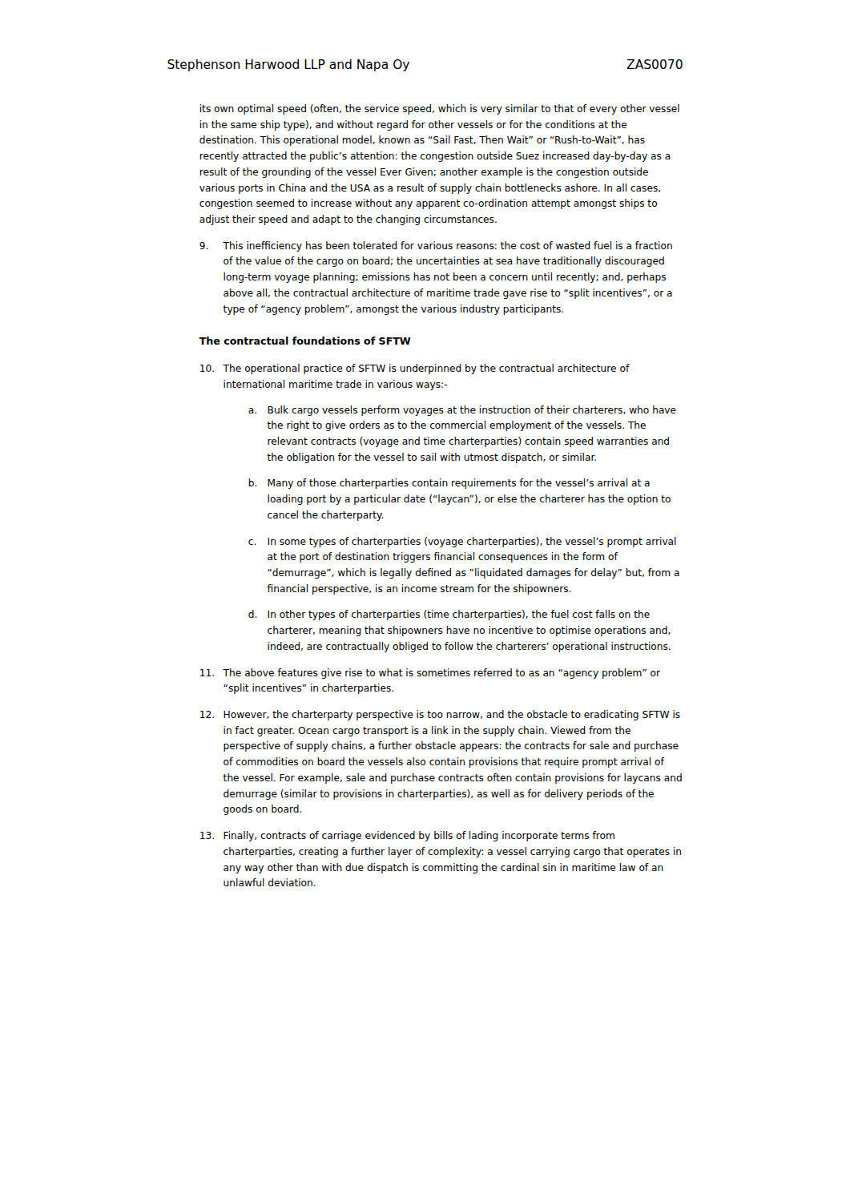Stephenson Harwood LLP and Napa Oy
ZAS0070
its own optimal speed (often, the service speed, which is very similar to that of every other vessel in the same ship type), and without regard for other vessels or for the conditions at the destination. This operational model, known as “Sail Fast, Then Wait” or “Rush-to-Wait”, has recently attracted the public’s attention: the congestion outside Suez increased day-by-day as a result of the grounding of the vessel Ever Given; another example is the congestion outside various ports in China and the USA as a result of supply chain bottlenecks ashore. In all cases, congestion seemed to increase without any apparent co-ordination attempt amongst ships to adjust their speed and adapt to the changing circumstances.
9. This inefficiency has been tolerated for various reasons: the cost of wasted fuel is a fraction of the value of the cargo on board; the uncertainties at sea have traditionally discouraged long-term voyage planning; emissions has not been a concern until recently; and, perhaps above all, the contractual architecture of maritime trade gave rise to “split incentives”, or a type of “agency problem”, amongst the various industry participants.
The contractual foundations of SFTW
10. The operational practice of SFTW is underpinned by the contractual architecture of international maritime trade in various ways:-
a. Bulk cargo vessels perform voyages at the instruction of their charterers, who have the right to give orders as to the commercial employment of the vessels. The relevant contracts (voyage and time charterparties) contain speed warranties and the obligation for the vessel to sail with utmost dispatch, or similar.
b. Many of those charterparties contain requirements for the vessel’s arrival at a loading port by a particular date (“laycan”), or else the charterer has the option to cancel the charterparty.
c. In some types of charterparties (voyage charterparties), the vessel’s prompt arrival at the port of destination triggers financial consequences in the form of “demurrage”, which is legally defined as ”liquidated damages for delay” but, from a financial perspective, is an income stream for the shipowners.
d. In other types of charterparties (time charterparties), the fuel cost falls on the charterer, meaning that shipowners have no incentive to optimise operations and, indeed, are contractually obliged to follow the charterers’ operational instructions.
11. The above features give rise to what is sometimes referred to as an “agency problem” or “split incentives” in charterparties.
12. However, the charterparty perspective is too narrow, and the obstacle to eradicating SFTW is in fact greater. Ocean cargo transport is a link in the supply chain. Viewed from the perspective of supply chains, a further obstacle appears: the contracts for sale and purchase of commodities on board the vessels also contain provisions that require prompt arrival of the vessel. For example, sale and purchase contracts often contain provisions for laycans and demurrage (similar to provisions in charterparties), as well as for delivery periods of the goods on board.
13. Finally, contracts of carriage evidenced by bills of lading incorporate terms from charterparties, creating a further layer of complexity: a vessel carrying cargo that operates in any way other than with due dispatch is committing the cardinal sin in maritime law of an unlawful deviation.